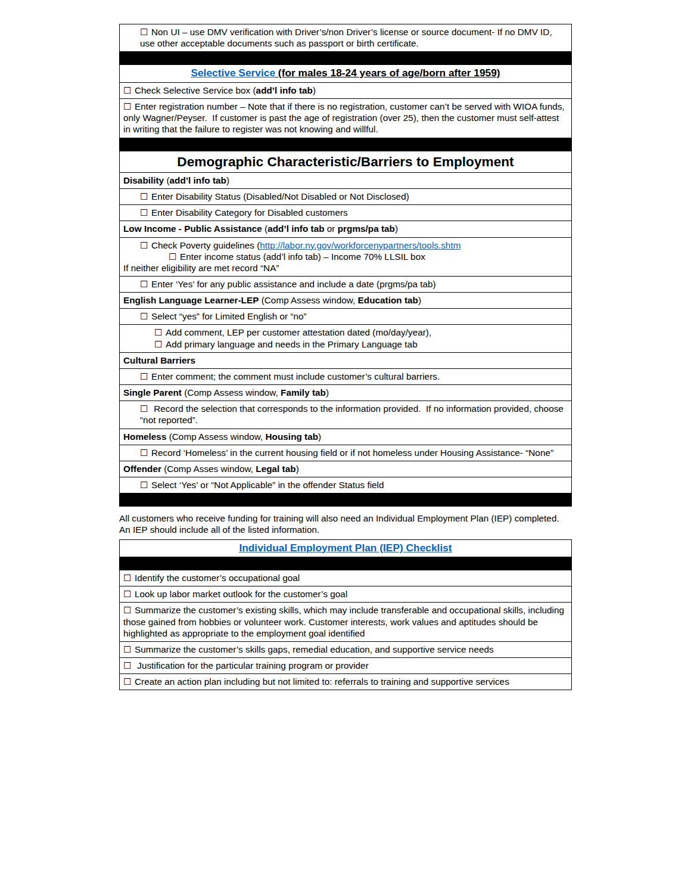| Non UI – use DMV verification with Driver’s/non Driver’s license or source document- If no DMV ID, use other acceptable documents such as passport or birth certificate. |
| Selective Service (for males 18-24 years of age/born after 1959) |
| Check Selective Service box ( add’l info tab ) |
| Enter registration number – Note that if there is no registration, customer can’t be served with WIOA funds, only Wagner/Peyser. If customer is past the age of registration (over 25), then the customer must self-attest in writing that the failure to register was not knowing and willful. |
| Demographic Characteristic/Barriers to Employment |
| Disability ( add’l info tab ) |
| Enter Disability Status (Disabled/Not Disabled or Not Disclosed) |
| Enter Disability Category for Disabled customers |
| Low Income - Public Assistance ( add’l info tab or prgms/pa tab ) |
| Check Poverty guidelines ( http://labor.ny.gov/workforcenypartners/tools.shtm Enter income status (add’l info tab) – Income 70% LLSIL box If neither eligibility are met record “NA” |
| Enter ‘Yes’ for any public assistance and include a date (prgms/pa tab) |
| English Language Learner-LEP (Comp Assess window, Education tab ) |
| Select “yes” for Limited English or “no” |
| Add comment, LEP per customer attestation dated (mo/day/year), Add primary language and needs in the Primary Language tab |
| Cultural Barriers |
| Enter comment; the comment must include customer’s cultural barriers. |
| Single Parent (Comp Assess window, Family tab ) |
| Record the selection that corresponds to the information provided. If no information provided, choose “not reported”. |
| Homeless (Comp Assess window, Housing tab ) |
| Record ‘Homeless’ in the current housing field or if not homeless under Housing Assistance- “None” |
| Offender (Comp Asses window, Legal tab ) |
| Select ‘Yes’ or “Not Applicable” in the offender Status field |
All customers who receive funding for training will also need an Individual Employment Plan (IEP) completed. An IEP should include all of the listed information.
| Individual Employment Plan (IEP) Checklist |
| Identify the customer’s occupational goal |
| Look up labor market outlook for the customer’s goal |
| Summarize the customer’s existing skills, which may include transferable and occupational skills, including those gained from hobbies or volunteer work. Customer interests, work values and aptitudes should be highlighted as appropriate to the employment goal identified |
| Summarize the customer’s skills gaps, remedial education, and supportive service needs |
| Justification for the particular training program or provider |
| Create an action plan including but not limited to: referrals to training and supportive services |